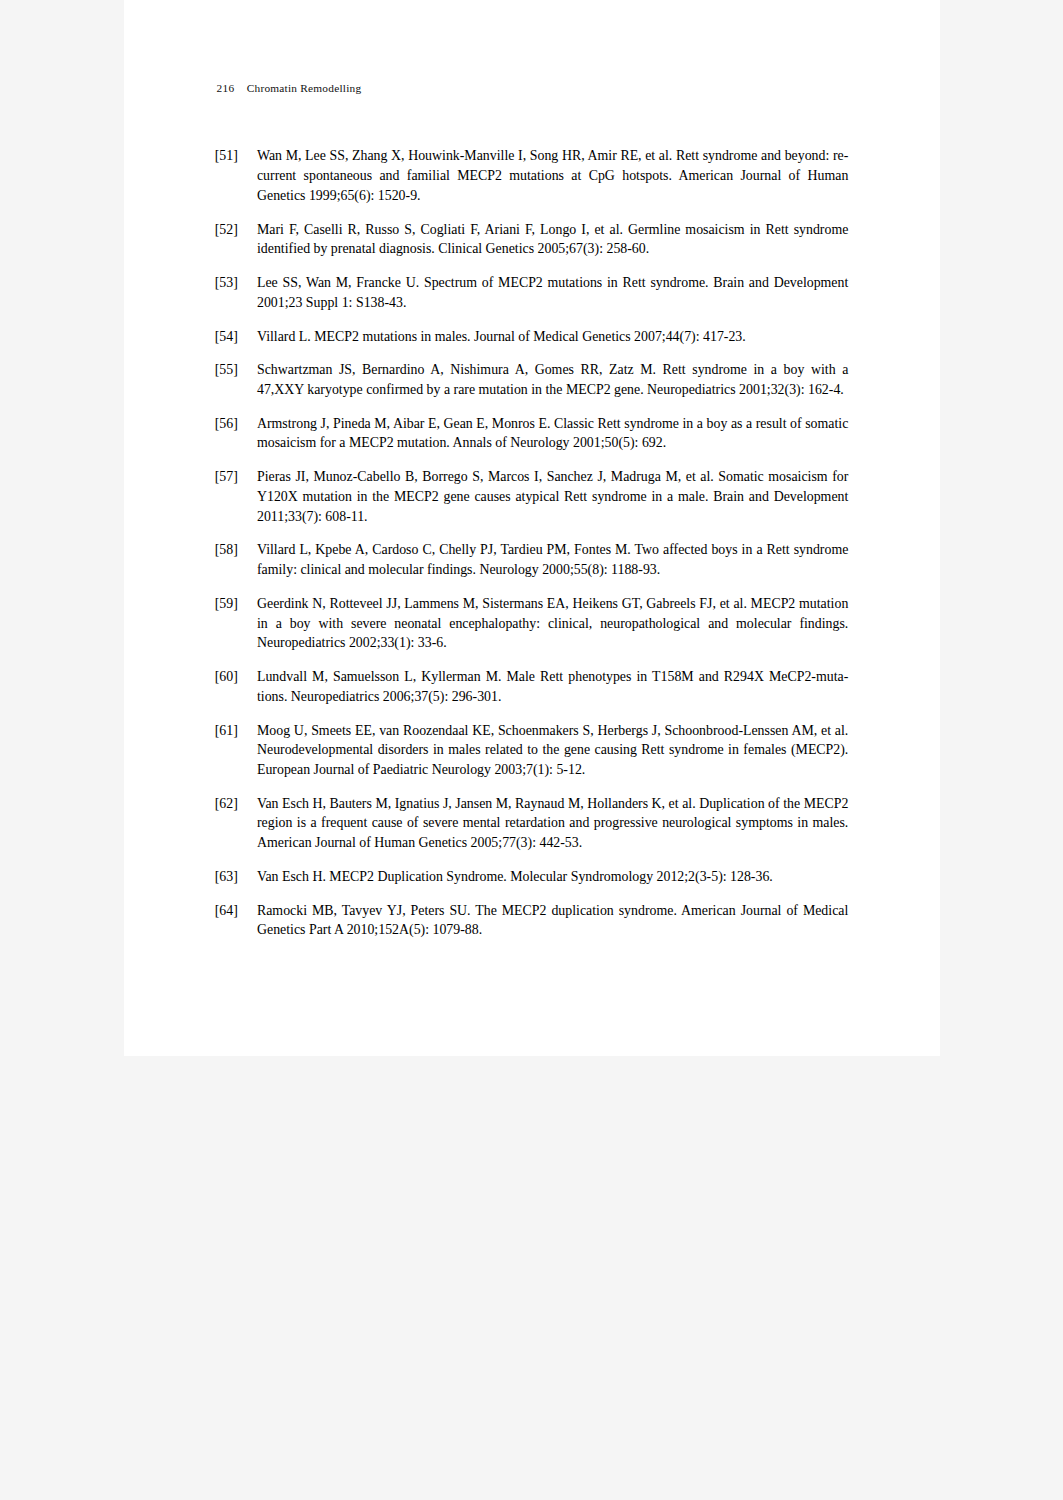216 Chromatin Remodelling
[51] Wan M, Lee SS, Zhang X, Houwink-Manville I, Song HR, Amir RE, et al. Rett syndrome and beyond: recurrent spontaneous and familial MECP2 mutations at CpG hotspots. American Journal of Human Genetics 1999;65(6): 1520-9.
[52] Mari F, Caselli R, Russo S, Cogliati F, Ariani F, Longo I, et al. Germline mosaicism in Rett syndrome identified by prenatal diagnosis. Clinical Genetics 2005;67(3): 258-60.
[53] Lee SS, Wan M, Francke U. Spectrum of MECP2 mutations in Rett syndrome. Brain and Development 2001;23 Suppl 1: S138-43.
[54] Villard L. MECP2 mutations in males. Journal of Medical Genetics 2007;44(7): 417-23.
[55] Schwartzman JS, Bernardino A, Nishimura A, Gomes RR, Zatz M. Rett syndrome in a boy with a 47,XXY karyotype confirmed by a rare mutation in the MECP2 gene. Neuropediatrics 2001;32(3): 162-4.
[56] Armstrong J, Pineda M, Aibar E, Gean E, Monros E. Classic Rett syndrome in a boy as a result of somatic mosaicism for a MECP2 mutation. Annals of Neurology 2001;50(5): 692.
[57] Pieras JI, Munoz-Cabello B, Borrego S, Marcos I, Sanchez J, Madruga M, et al. Somatic mosaicism for Y120X mutation in the MECP2 gene causes atypical Rett syndrome in a male. Brain and Development 2011;33(7): 608-11.
[58] Villard L, Kpebe A, Cardoso C, Chelly PJ, Tardieu PM, Fontes M. Two affected boys in a Rett syndrome family: clinical and molecular findings. Neurology 2000;55(8): 1188-93.
[59] Geerdink N, Rotteveel JJ, Lammens M, Sistermans EA, Heikens GT, Gabreels FJ, et al. MECP2 mutation in a boy with severe neonatal encephalopathy: clinical, neuropathological and molecular findings. Neuropediatrics 2002;33(1): 33-6.
[60] Lundvall M, Samuelsson L, Kyllerman M. Male Rett phenotypes in T158M and R294X MeCP2-mutations. Neuropediatrics 2006;37(5): 296-301.
[61] Moog U, Smeets EE, van Roozendaal KE, Schoenmakers S, Herbergs J, Schoonbrood-Lenssen AM, et al. Neurodevelopmental disorders in males related to the gene causing Rett syndrome in females (MECP2). European Journal of Paediatric Neurology 2003;7(1): 5-12.
[62] Van Esch H, Bauters M, Ignatius J, Jansen M, Raynaud M, Hollanders K, et al. Duplication of the MECP2 region is a frequent cause of severe mental retardation and progressive neurological symptoms in males. American Journal of Human Genetics 2005;77(3): 442-53.
[63] Van Esch H. MECP2 Duplication Syndrome. Molecular Syndromology 2012;2(3-5): 128-36.
[64] Ramocki MB, Tavyev YJ, Peters SU. The MECP2 duplication syndrome. American Journal of Medical Genetics Part A 2010;152A(5): 1079-88.